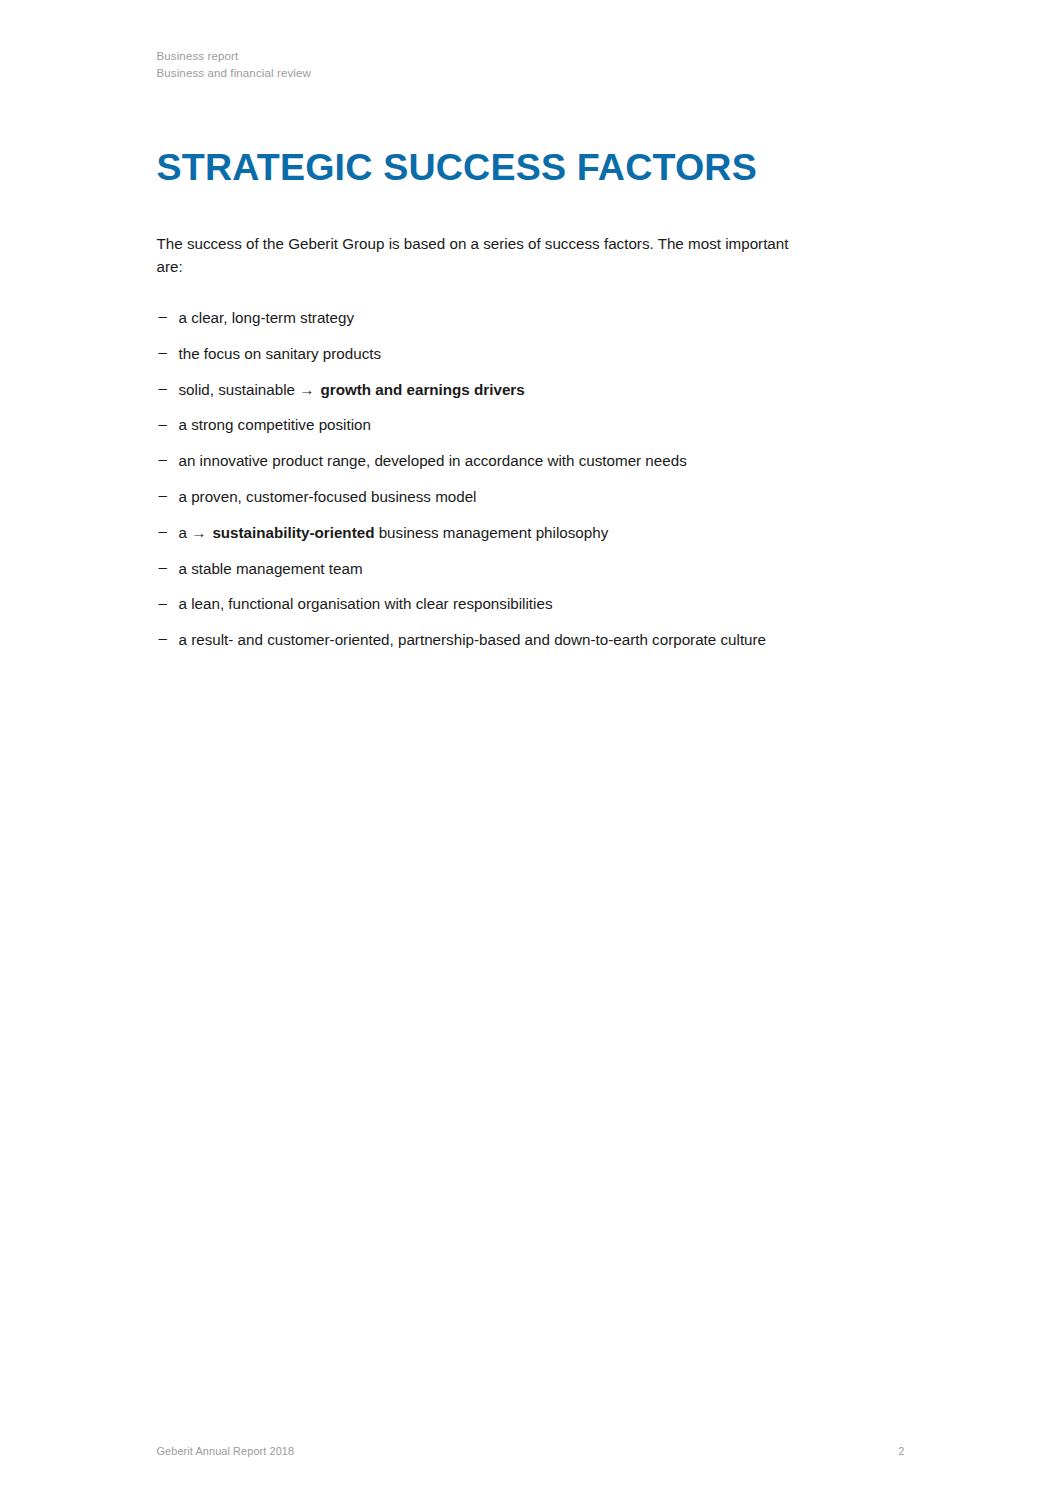Business report
Business and financial review
Strategic success factors
The success of the Geberit Group is based on a series of success factors. The most important are:
a clear, long-term strategy
the focus on sanitary products
solid, sustainable → growth and earnings drivers
a strong competitive position
an innovative product range, developed in accordance with customer needs
a proven, customer-focused business model
a → sustainability-oriented business management philosophy
a stable management team
a lean, functional organisation with clear responsibilities
a result- and customer-oriented, partnership-based and down-to-earth corporate culture
Geberit Annual Report 2018 2